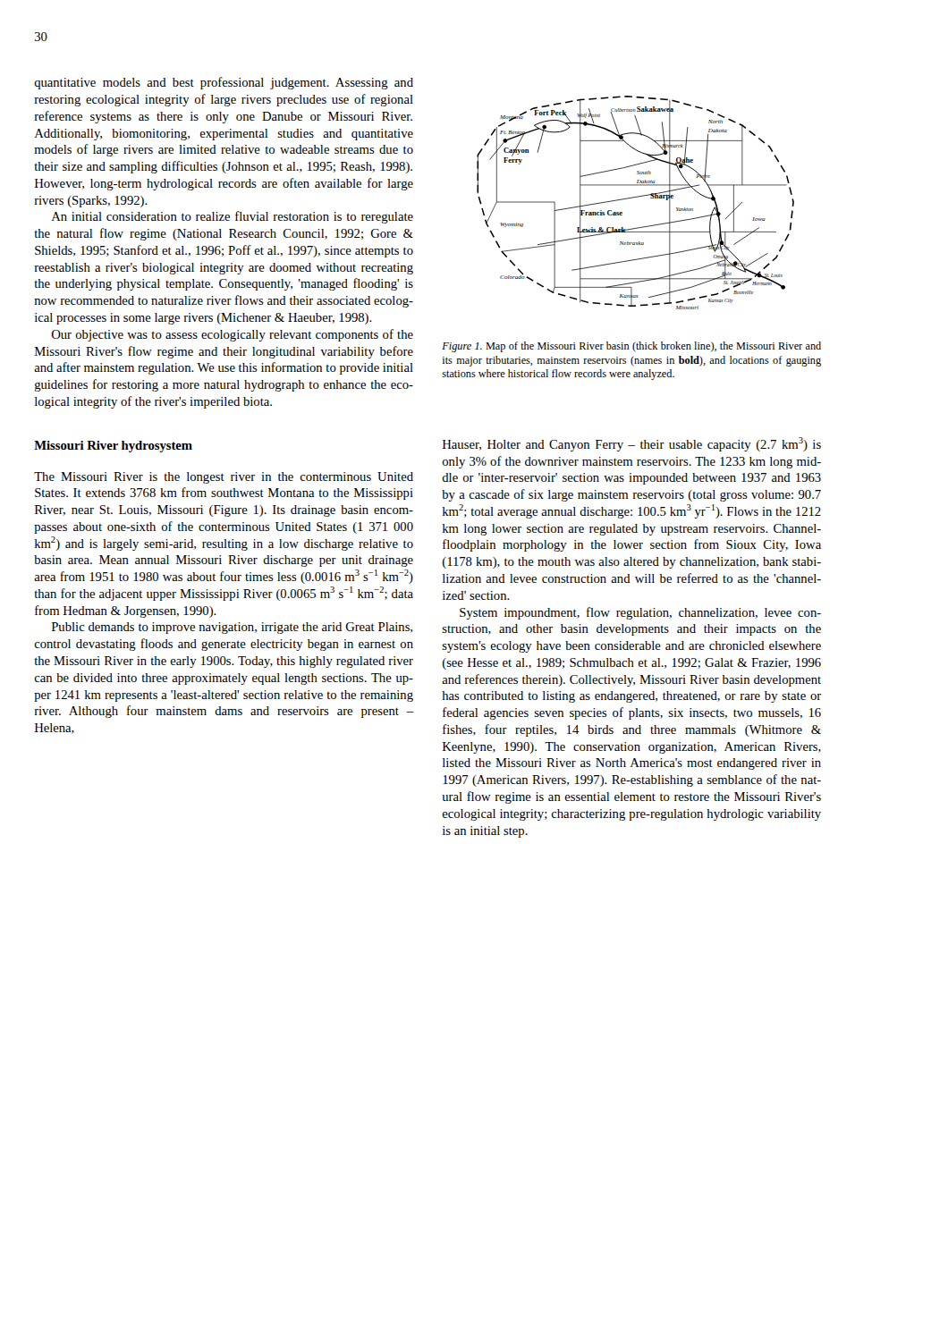30
quantitative models and best professional judgement. Assessing and restoring ecological integrity of large rivers precludes use of regional reference systems as there is only one Danube or Missouri River. Additionally, biomonitoring, experimental studies and quantitative models of large rivers are limited relative to wadeable streams due to their size and sampling difficulties (Johnson et al., 1995; Reash, 1998). However, long-term hydrological records are often available for large rivers (Sparks, 1992).
An initial consideration to realize fluvial restoration is to reregulate the natural flow regime (National Research Council, 1992; Gore & Shields, 1995; Stanford et al., 1996; Poff et al., 1997), since attempts to reestablish a river's biological integrity are doomed without recreating the underlying physical template. Consequently, 'managed flooding' is now recommended to naturalize river flows and their associated ecological processes in some large rivers (Michener & Haeuber, 1998).
Our objective was to assess ecologically relevant components of the Missouri River's flow regime and their longitudinal variability before and after mainstem regulation. We use this information to provide initial guidelines for restoring a more natural hydrograph to enhance the ecological integrity of the river's imperiled biota.
Missouri River hydrosystem
The Missouri River is the longest river in the conterminous United States. It extends 3768 km from southwest Montana to the Mississippi River, near St. Louis, Missouri (Figure 1). Its drainage basin encompasses about one-sixth of the conterminous United States (1 371 000 km2) and is largely semi-arid, resulting in a low discharge relative to basin area. Mean annual Missouri River discharge per unit drainage area from 1951 to 1980 was about four times less (0.0016 m3 s−1 km−2) than for the adjacent upper Mississippi River (0.0065 m3 s−1 km−2; data from Hedman & Jorgensen, 1990).
Public demands to improve navigation, irrigate the arid Great Plains, control devastating floods and generate electricity began in earnest on the Missouri River in the early 1900s. Today, this highly regulated river can be divided into three approximately equal length sections. The upper 1241 km represents a 'least-altered' section relative to the remaining river. Although four mainstem dams and reservoirs are present – Helena,
Montana Ft. Benton Fort Peck Wolf Point Culbertson Sakakawea North Dakota Canyon Ferry Bismarck Oahe South Dakota Pierre Sharpe Francis Case Yankton Lewis & Clark Iowa Wyoming Nebraska Sioux City Omaha Nebraska City Rulo St. Joseph Colorado Kansas Kansas City Boonville Hermann St. Louis Missouri
Figure 1. Map of the Missouri River basin (thick broken line), the Missouri River and its major tributaries, mainstem reservoirs (names in bold), and locations of gauging stations where historical flow records were analyzed.
Hauser, Holter and Canyon Ferry – their usable capacity (2.7 km3) is only 3% of the downriver mainstem reservoirs. The 1233 km long middle or 'inter-reservoir' section was impounded between 1937 and 1963 by a cascade of six large mainstem reservoirs (total gross volume: 90.7 km2; total average annual discharge: 100.5 km3 yr−1). Flows in the 1212 km long lower section are regulated by upstream reservoirs. Channel-floodplain morphology in the lower section from Sioux City, Iowa (1178 km), to the mouth was also altered by channelization, bank stabilization and levee construction and will be referred to as the 'channelized' section.
System impoundment, flow regulation, channelization, levee construction, and other basin developments and their impacts on the system's ecology have been considerable and are chronicled elsewhere (see Hesse et al., 1989; Schmulbach et al., 1992; Galat & Frazier, 1996 and references therein). Collectively, Missouri River basin development has contributed to listing as endangered, threatened, or rare by state or federal agencies seven species of plants, six insects, two mussels, 16 fishes, four reptiles, 14 birds and three mammals (Whitmore & Keenlyne, 1990). The conservation organization, American Rivers, listed the Missouri River as North America's most endangered river in 1997 (American Rivers, 1997). Re-establishing a semblance of the natural flow regime is an essential element to restore the Missouri River's ecological integrity; characterizing pre-regulation hydrologic variability is an initial step.